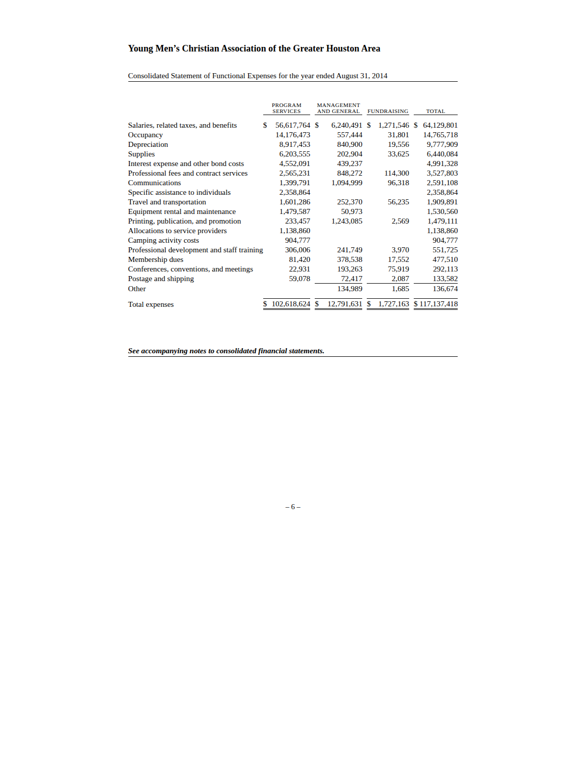Young Men’s Christian Association of the Greater Houston Area
Consolidated Statement of Functional Expenses for the year ended August 31, 2014
| | PROGRAM SERVICES | | MANAGEMENT AND GENERAL | | FUNDRAISING | | TOTAL |
| --- | --- | --- | --- | --- | --- | --- | --- |
| Salaries, related taxes, and benefits | $ | 56,617,764 | | $ | 6,240,491 | | $ | 1,271,546 | | $ | 64,129,801 |
| Occupancy | | 14,176,473 | | | 557,444 | | | 31,801 | | | 14,765,718 |
| Depreciation | | 8,917,453 | | | 840,900 | | | 19,556 | | | 9,777,909 |
| Supplies | | 6,203,555 | | | 202,904 | | | 33,625 | | | 6,440,084 |
| Interest expense and other bond costs | | 4,552,091 | | | 439,237 | | | | | | 4,991,328 |
| Professional fees and contract services | | 2,565,231 | | | 848,272 | | | 114,300 | | | 3,527,803 |
| Communications | | 1,399,791 | | | 1,094,999 | | | 96,318 | | | 2,591,108 |
| Specific assistance to individuals | | 2,358,864 | | | | | | | | | 2,358,864 |
| Travel and transportation | | 1,601,286 | | | 252,370 | | | 56,235 | | | 1,909,891 |
| Equipment rental and maintenance | | 1,479,587 | | | 50,973 | | | | | | 1,530,560 |
| Printing, publication, and promotion | | 233,457 | | | 1,243,085 | | | 2,569 | | | 1,479,111 |
| Allocations to service providers | | 1,138,860 | | | | | | | | | 1,138,860 |
| Camping activity costs | | 904,777 | | | | | | | | | 904,777 |
| Professional development and staff training | | 306,006 | | | 241,749 | | | 3,970 | | | 551,725 |
| Membership dues | | 81,420 | | | 378,538 | | | 17,552 | | | 477,510 |
| Conferences, conventions, and meetings | | 22,931 | | | 193,263 | | | 75,919 | | | 292,113 |
| Postage and shipping | | 59,078 | | | 72,417 | | | 2,087 | | | 133,582 |
| Other | | | | | 134,989 | | | 1,685 | | | 136,674 |
| Total expenses | $ | 102,618,624 | | $ | 12,791,631 | | $ | 1,727,163 | | $ | 117,137,418 |
See accompanying notes to consolidated financial statements.
– 6 –